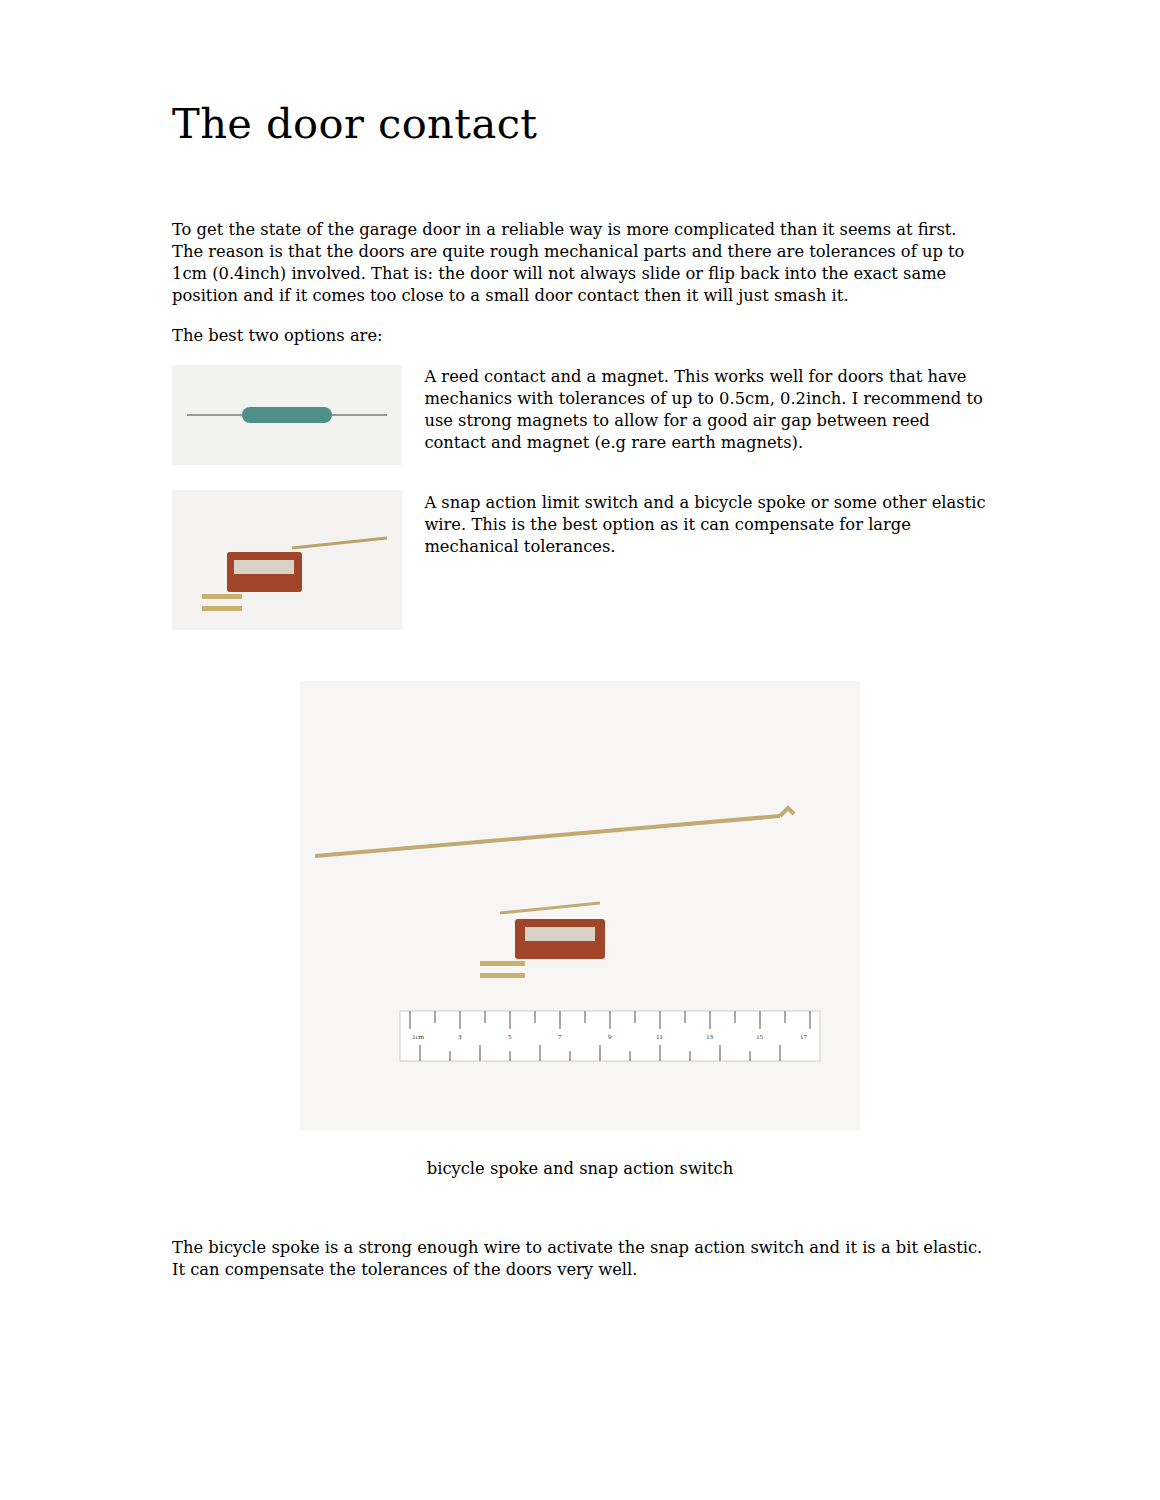The door contact
To get the state of the garage door in a reliable way is more complicated than it seems at first. The reason is that the doors are quite rough mechanical parts and there are tolerances of up to 1cm (0.4inch) involved. That is: the door will not always slide or flip back into the exact same position and if it comes too close to a small door contact then it will just smash it.
The best two options are:
A reed contact and a magnet. This works well for doors that have mechanics with tolerances of up to 0.5cm, 0.2inch. I recommend to use strong magnets to allow for a good air gap between reed contact and magnet (e.g rare earth magnets).
A snap action limit switch and a bicycle spoke or some other elastic wire. This is the best option as it can compensate for large mechanical tolerances.
bicycle spoke and snap action switch
The bicycle spoke is a strong enough wire to activate the snap action switch and it is a bit elastic. It can compensate the tolerances of the doors very well.